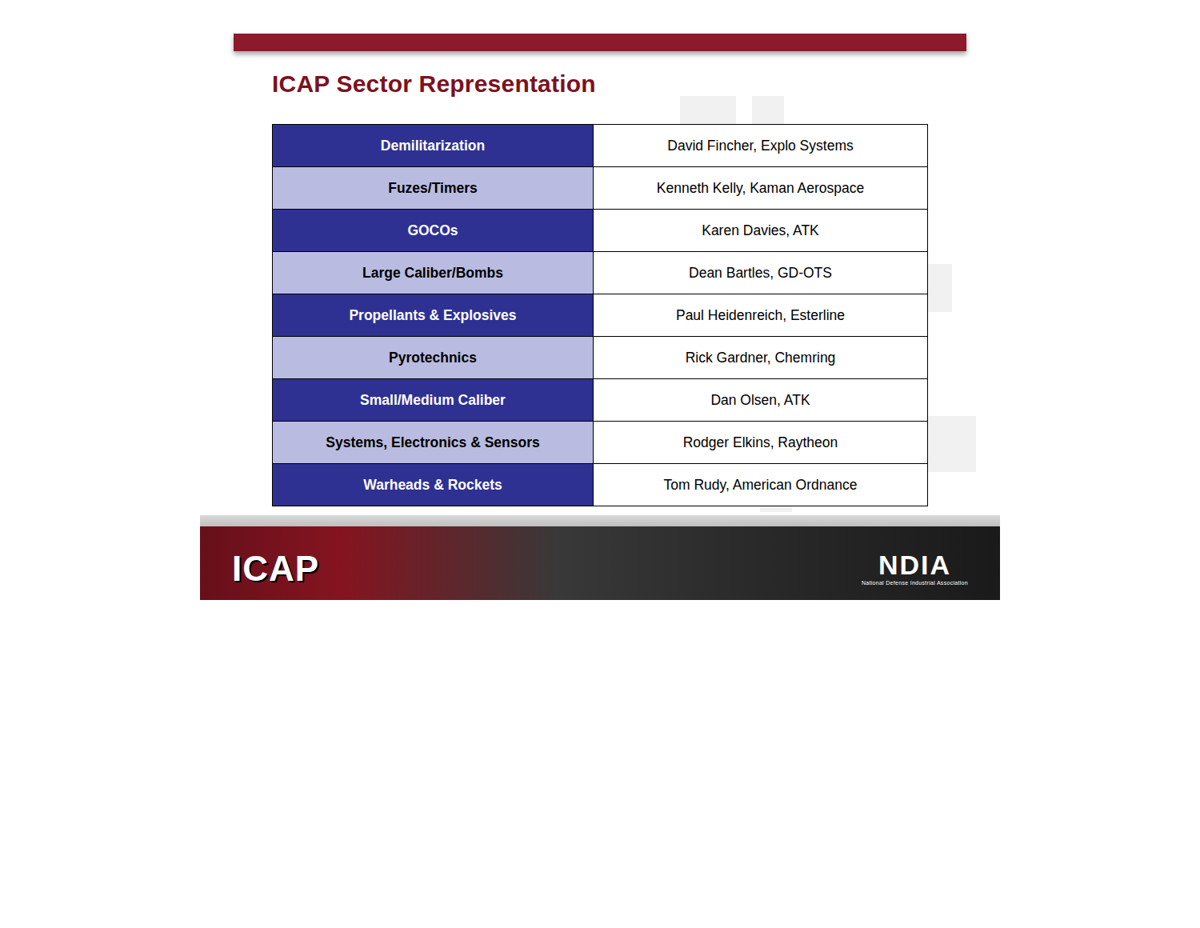ICAP Sector Representation
| Demilitarization | David Fincher, Explo Systems |
| Fuzes/Timers | Kenneth Kelly, Kaman Aerospace |
| GOCOs | Karen Davies, ATK |
| Large Caliber/Bombs | Dean Bartles, GD-OTS |
| Propellants & Explosives | Paul Heidenreich, Esterline |
| Pyrotechnics | Rick Gardner, Chemring |
| Small/Medium Caliber | Dan Olsen, ATK |
| Systems, Electronics & Sensors | Rodger Elkins, Raytheon |
| Warheads & Rockets | Tom Rudy, American Ordnance |
ICAP
NDIA
National Defense Industrial Association